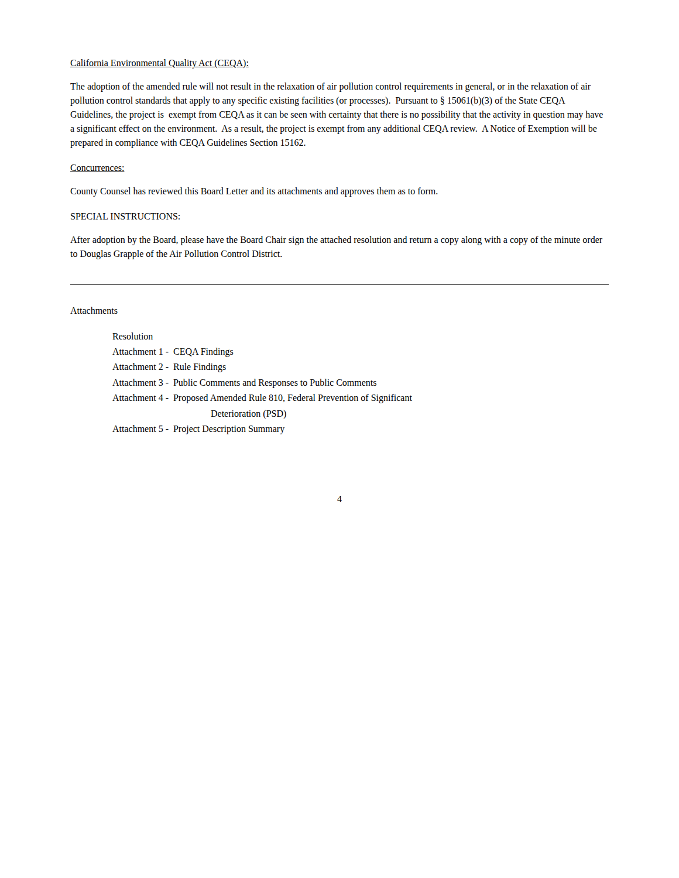California Environmental Quality Act (CEQA):
The adoption of the amended rule will not result in the relaxation of air pollution control requirements in general, or in the relaxation of air pollution control standards that apply to any specific existing facilities (or processes). Pursuant to § 15061(b)(3) of the State CEQA Guidelines, the project is exempt from CEQA as it can be seen with certainty that there is no possibility that the activity in question may have a significant effect on the environment. As a result, the project is exempt from any additional CEQA review. A Notice of Exemption will be prepared in compliance with CEQA Guidelines Section 15162.
Concurrences:
County Counsel has reviewed this Board Letter and its attachments and approves them as to form.
SPECIAL INSTRUCTIONS:
After adoption by the Board, please have the Board Chair sign the attached resolution and return a copy along with a copy of the minute order to Douglas Grapple of the Air Pollution Control District.
Attachments
Resolution
Attachment 1 - CEQA Findings
Attachment 2 - Rule Findings
Attachment 3 - Public Comments and Responses to Public Comments
Attachment 4 - Proposed Amended Rule 810, Federal Prevention of Significant
Deterioration (PSD)
Attachment 5 - Project Description Summary
4